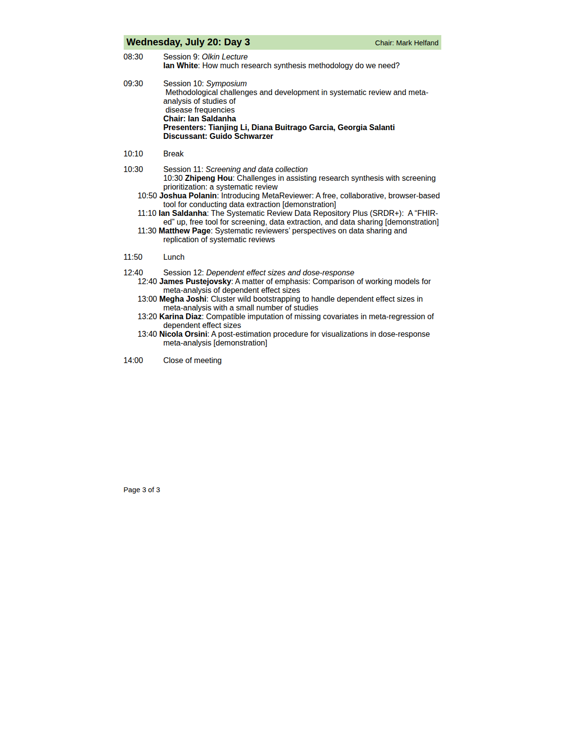Wednesday, July 20: Day 3 Chair: Mark Helfand
| 08:30 | Session 9: Olkin Lecture Ian White : How much research synthesis methodology do we need? |
| 09:30 | Session 10: Symposium Methodological challenges and development in systematic review and meta-analysis of studies of disease frequencies Chair: Ian Saldanha Presenters: Tianjing Li, Diana Buitrago Garcia, Georgia Salanti Discussant: Guido Schwarzer |
| 10:10 | Break |
| 10:30 | Session 11: Screening and data collection 10:30 Zhipeng Hou : Challenges in assisting research synthesis with screening prioritization: a systematic review 10:50 Joshua Polanin : Introducing MetaReviewer: A free, collaborative, browser-based tool for conducting data extraction [demonstration] 11:10 Ian Saldanha : The Systematic Review Data Repository Plus (SRDR+): A “FHIR-ed” up, free tool for screening, data extraction, and data sharing [demonstration] 11:30 Matthew Page : Systematic reviewers’ perspectives on data sharing and replication of systematic reviews |
| 11:50 | Lunch |
| 12:40 | Session 12: Dependent effect sizes and dose-response 12:40 James Pustejovsky : A matter of emphasis: Comparison of working models for meta-analysis of dependent effect sizes 13:00 Megha Joshi : Cluster wild bootstrapping to handle dependent effect sizes in meta-analysis with a small number of studies 13:20 Karina Diaz : Compatible imputation of missing covariates in meta-regression of dependent effect sizes 13:40 Nicola Orsini : A post-estimation procedure for visualizations in dose-response meta-analysis [demonstration] |
| 14:00 | Close of meeting |
Page 3 of 3